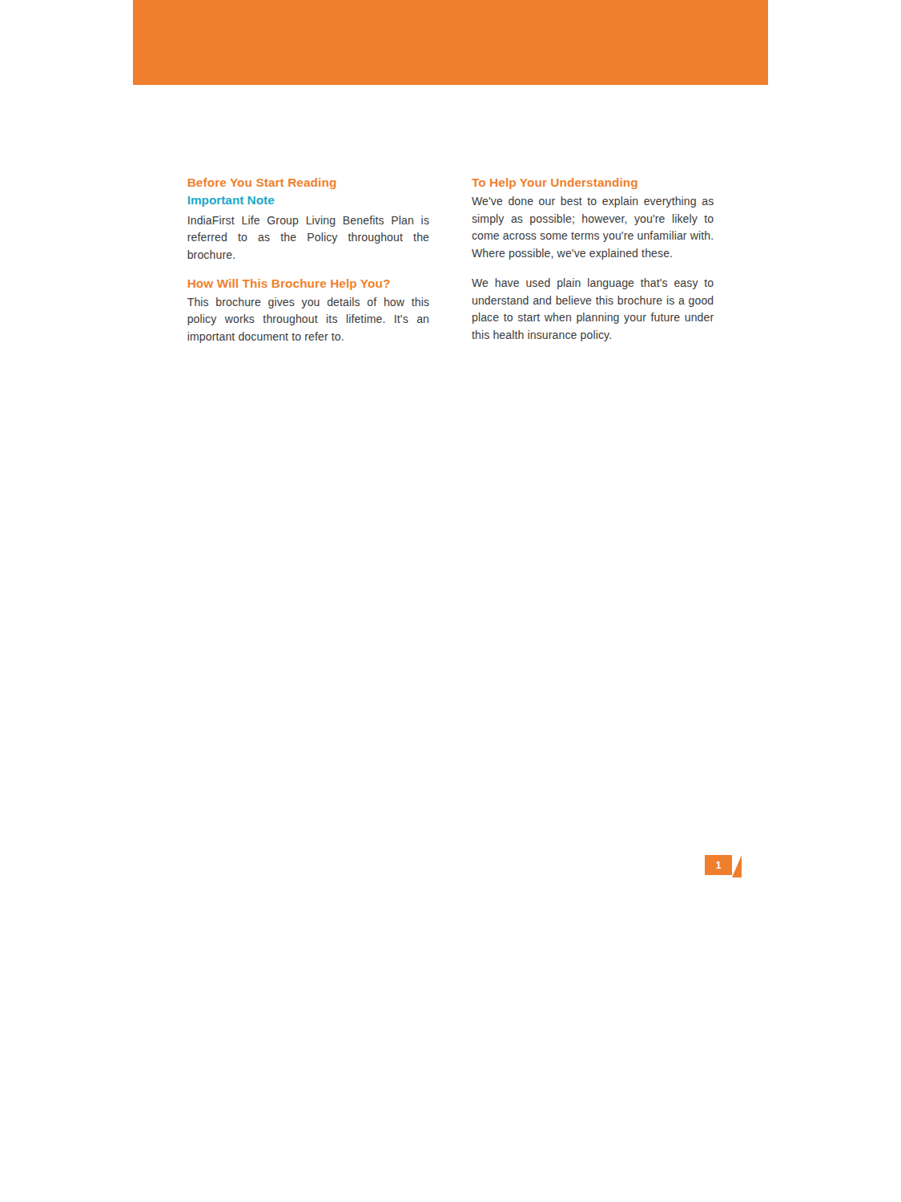Before You Start Reading
Important Note
IndiaFirst Life Group Living Benefits Plan is referred to as the Policy throughout the brochure.
How Will This Brochure Help You?
This brochure gives you details of how this policy works throughout its lifetime. It's an important document to refer to.
To Help Your Understanding
We've done our best to explain everything as simply as possible; however, you're likely to come across some terms you're unfamiliar with. Where possible, we've explained these.
We have used plain language that's easy to understand and believe this brochure is a good place to start when planning your future under this health insurance policy.
1